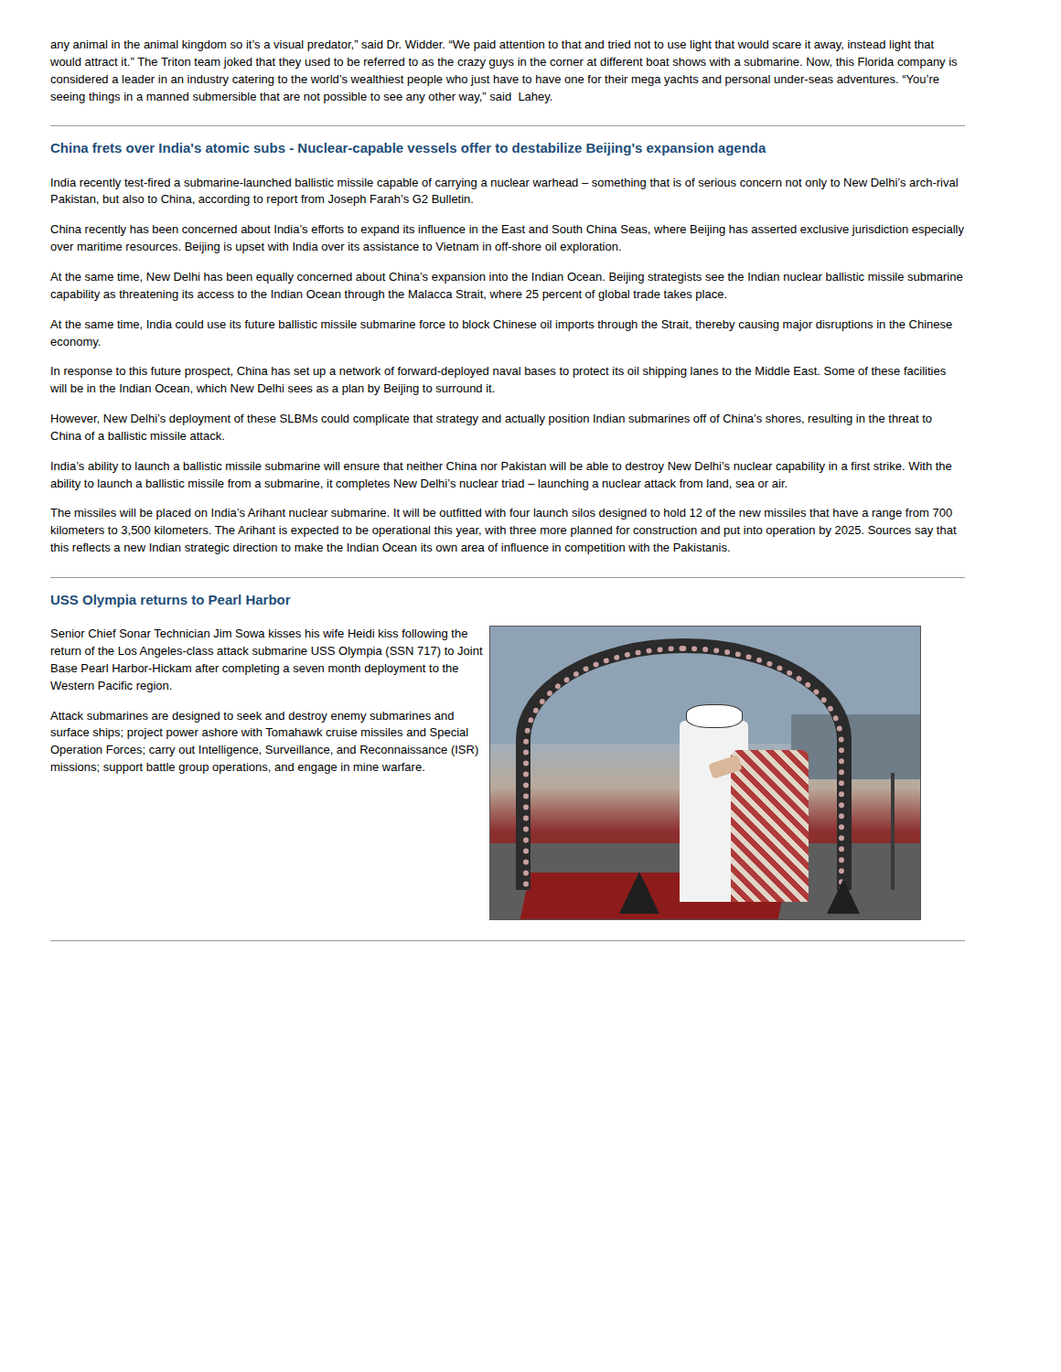any animal in the animal kingdom so it’s a visual predator,” said Dr. Widder. “We paid attention to that and tried not to use light that would scare it away, instead light that would attract it.” The Triton team joked that they used to be referred to as the crazy guys in the corner at different boat shows with a submarine. Now, this Florida company is considered a leader in an industry catering to the world’s wealthiest people who just have to have one for their mega yachts and personal under-seas adventures. “You’re seeing things in a manned submersible that are not possible to see any other way,” said Lahey.
China frets over India's atomic subs - Nuclear-capable vessels offer to destabilize Beijing's expansion agenda
India recently test-fired a submarine-launched ballistic missile capable of carrying a nuclear warhead – something that is of serious concern not only to New Delhi’s arch-rival Pakistan, but also to China, according to report from Joseph Farah’s G2 Bulletin.
China recently has been concerned about India’s efforts to expand its influence in the East and South China Seas, where Beijing has asserted exclusive jurisdiction especially over maritime resources. Beijing is upset with India over its assistance to Vietnam in off-shore oil exploration.
At the same time, New Delhi has been equally concerned about China’s expansion into the Indian Ocean. Beijing strategists see the Indian nuclear ballistic missile submarine capability as threatening its access to the Indian Ocean through the Malacca Strait, where 25 percent of global trade takes place.
At the same time, India could use its future ballistic missile submarine force to block Chinese oil imports through the Strait, thereby causing major disruptions in the Chinese economy.
In response to this future prospect, China has set up a network of forward-deployed naval bases to protect its oil shipping lanes to the Middle East. Some of these facilities will be in the Indian Ocean, which New Delhi sees as a plan by Beijing to surround it.
However, New Delhi’s deployment of these SLBMs could complicate that strategy and actually position Indian submarines off of China’s shores, resulting in the threat to China of a ballistic missile attack.
India’s ability to launch a ballistic missile submarine will ensure that neither China nor Pakistan will be able to destroy New Delhi’s nuclear capability in a first strike. With the ability to launch a ballistic missile from a submarine, it completes New Delhi’s nuclear triad – launching a nuclear attack from land, sea or air.
The missiles will be placed on India’s Arihant nuclear submarine. It will be outfitted with four launch silos designed to hold 12 of the new missiles that have a range from 700 kilometers to 3,500 kilometers. The Arihant is expected to be operational this year, with three more planned for construction and put into operation by 2025. Sources say that this reflects a new Indian strategic direction to make the Indian Ocean its own area of influence in competition with the Pakistanis.
USS Olympia returns to Pearl Harbor
| Senior Chief Sonar Technician Jim Sowa kisses his wife Heidi kiss following the return of the Los Angeles-class attack submarine USS Olympia (SSN 717) to Joint Base Pearl Harbor-Hickam after completing a seven month deployment to the Western Pacific region. Attack submarines are designed to seek and destroy enemy submarines and surface ships; project power ashore with Tomahawk cruise missiles and Special Operation Forces; carry out Intelligence, Surveillance, and Reconnaissance (ISR) missions; support battle group operations, and engage in mine warfare. | |